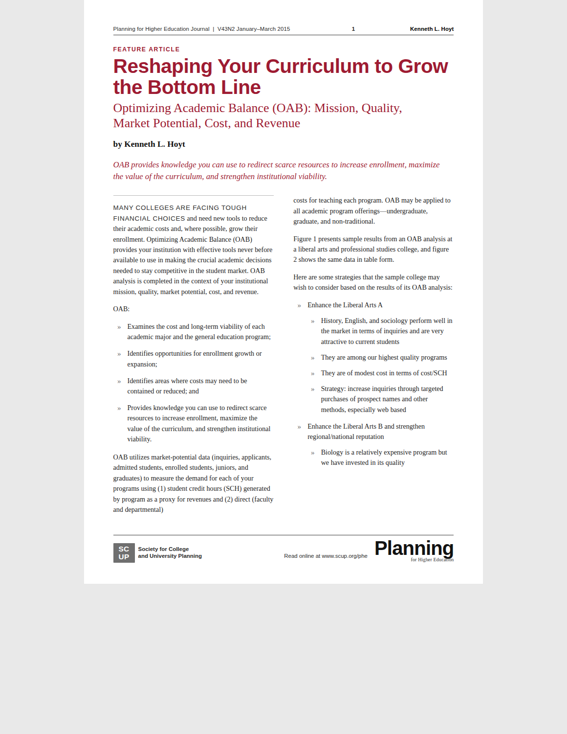Planning for Higher Education Journal | V43N2 January–March 2015
1
Kenneth L. Hoyt
Feature Article
Reshaping Your Curriculum to Grow the Bottom Line
Optimizing Academic Balance (OAB): Mission, Quality,
Market Potential, Cost, and Revenue
by Kenneth L. Hoyt
OAB provides knowledge you can use to redirect scarce resources to increase enrollment, maximize the value of the curriculum, and strengthen institutional viability.
Many colleges are facing tough financial choices and need new tools to reduce their academic costs and, where possible, grow their enrollment. Optimizing Academic Balance (OAB) provides your institution with effective tools never before available to use in making the crucial academic decisions needed to stay competitive in the student market. OAB analysis is completed in the context of your institutional mission, quality, market potential, cost, and revenue.
OAB:
Examines the cost and long-term viability of each academic major and the general education program;
Identifies opportunities for enrollment growth or expansion;
Identifies areas where costs may need to be contained or reduced; and
Provides knowledge you can use to redirect scarce resources to increase enrollment, maximize the value of the curriculum, and strengthen institutional viability.
OAB utilizes market-potential data (inquiries, applicants, admitted students, enrolled students, juniors, and graduates) to measure the demand for each of your programs using (1) student credit hours (SCH) generated by program as a proxy for revenues and (2) direct (faculty and departmental)
costs for teaching each program. OAB may be applied to all academic program offerings—undergraduate, graduate, and non-traditional.
Figure 1 presents sample results from an OAB analysis at a liberal arts and professional studies college, and figure 2 shows the same data in table form.
Here are some strategies that the sample college may wish to consider based on the results of its OAB analysis:
Enhance the Liberal Arts A
History, English, and sociology perform well in the market in terms of inquiries and are very attractive to current students
They are among our highest quality programs
They are of modest cost in terms of cost/SCH
Strategy: increase inquiries through targeted purchases of prospect names and other methods, especially web based
Enhance the Liberal Arts B and strengthen regional/national reputation
Biology is a relatively expensive program but we have invested in its quality
SC UP
Society for College
and University Planning
Read online at www.scup.org/phe
Planning for Higher Education